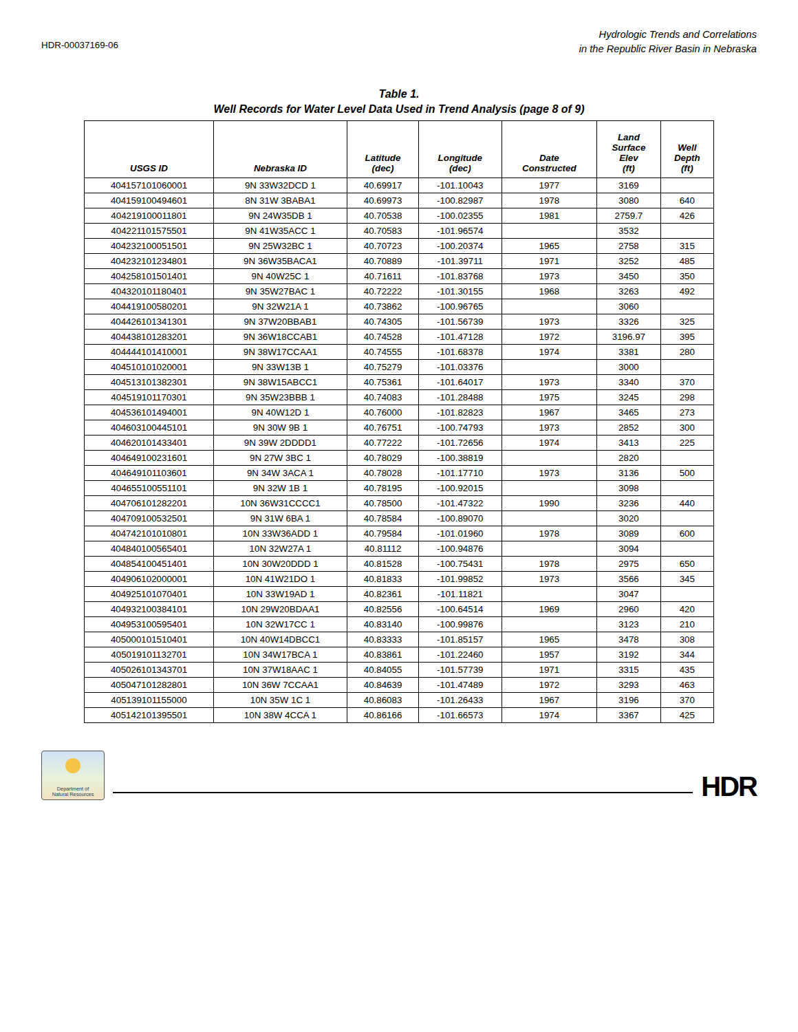HDR-00037169-06
Hydrologic Trends and Correlations
in the Republic River Basin in Nebraska
Table 1.
Well Records for Water Level Data Used in Trend Analysis (page 8 of 9)
| USGS ID | Nebraska ID | Latitude (dec) | Longitude (dec) | Date Constructed | Land Surface Elev (ft) | Well Depth (ft) |
| --- | --- | --- | --- | --- | --- | --- |
| 404157101060001 | 9N 33W32DCD 1 | 40.69917 | -101.10043 | 1977 | 3169 | |
| 404159100494601 | 8N 31W 3BABA1 | 40.69973 | -100.82987 | 1978 | 3080 | 640 |
| 404219100011801 | 9N 24W35DB 1 | 40.70538 | -100.02355 | 1981 | 2759.7 | 426 |
| 404221101575501 | 9N 41W35ACC 1 | 40.70583 | -101.96574 | | 3532 | |
| 404232100051501 | 9N 25W32BC 1 | 40.70723 | -100.20374 | 1965 | 2758 | 315 |
| 404232101234801 | 9N 36W35BACA1 | 40.70889 | -101.39711 | 1971 | 3252 | 485 |
| 404258101501401 | 9N 40W25C 1 | 40.71611 | -101.83768 | 1973 | 3450 | 350 |
| 404320101180401 | 9N 35W27BAC 1 | 40.72222 | -101.30155 | 1968 | 3263 | 492 |
| 404419100580201 | 9N 32W21A 1 | 40.73862 | -100.96765 | | 3060 | |
| 404426101341301 | 9N 37W20BBAB1 | 40.74305 | -101.56739 | 1973 | 3326 | 325 |
| 404438101283201 | 9N 36W18CCAB1 | 40.74528 | -101.47128 | 1972 | 3196.97 | 395 |
| 404444101410001 | 9N 38W17CCAA1 | 40.74555 | -101.68378 | 1974 | 3381 | 280 |
| 404510101020001 | 9N 33W13B 1 | 40.75279 | -101.03376 | | 3000 | |
| 404513101382301 | 9N 38W15ABCC1 | 40.75361 | -101.64017 | 1973 | 3340 | 370 |
| 404519101170301 | 9N 35W23BBB 1 | 40.74083 | -101.28488 | 1975 | 3245 | 298 |
| 404536101494001 | 9N 40W12D 1 | 40.76000 | -101.82823 | 1967 | 3465 | 273 |
| 404603100445101 | 9N 30W 9B 1 | 40.76751 | -100.74793 | 1973 | 2852 | 300 |
| 404620101433401 | 9N 39W 2DDDD1 | 40.77222 | -101.72656 | 1974 | 3413 | 225 |
| 404649100231601 | 9N 27W 3BC 1 | 40.78029 | -100.38819 | | 2820 | |
| 404649101103601 | 9N 34W 3ACA 1 | 40.78028 | -101.17710 | 1973 | 3136 | 500 |
| 404655100551101 | 9N 32W 1B 1 | 40.78195 | -100.92015 | | 3098 | |
| 404706101282201 | 10N 36W31CCCC1 | 40.78500 | -101.47322 | 1990 | 3236 | 440 |
| 404709100532501 | 9N 31W 6BA 1 | 40.78584 | -100.89070 | | 3020 | |
| 404742101010801 | 10N 33W36ADD 1 | 40.79584 | -101.01960 | 1978 | 3089 | 600 |
| 404840100565401 | 10N 32W27A 1 | 40.81112 | -100.94876 | | 3094 | |
| 404854100451401 | 10N 30W20DDD 1 | 40.81528 | -100.75431 | 1978 | 2975 | 650 |
| 404906102000001 | 10N 41W21DO 1 | 40.81833 | -101.99852 | 1973 | 3566 | 345 |
| 404925101070401 | 10N 33W19AD 1 | 40.82361 | -101.11821 | | 3047 | |
| 404932100384101 | 10N 29W20BDAA1 | 40.82556 | -100.64514 | 1969 | 2960 | 420 |
| 404953100595401 | 10N 32W17CC 1 | 40.83140 | -100.99876 | | 3123 | 210 |
| 405000101510401 | 10N 40W14DBCC1 | 40.83333 | -101.85157 | 1965 | 3478 | 308 |
| 405019101132701 | 10N 34W17BCA 1 | 40.83861 | -101.22460 | 1957 | 3192 | 344 |
| 405026101343701 | 10N 37W18AAC 1 | 40.84055 | -101.57739 | 1971 | 3315 | 435 |
| 405047101282801 | 10N 36W 7CCAA1 | 40.84639 | -101.47489 | 1972 | 3293 | 463 |
| 405139101155000 | 10N 35W 1C 1 | 40.86083 | -101.26433 | 1967 | 3196 | 370 |
| 405142101395501 | 10N 38W 4CCA 1 | 40.86166 | -101.66573 | 1974 | 3367 | 425 |
Department of
Natural Resources
HDR